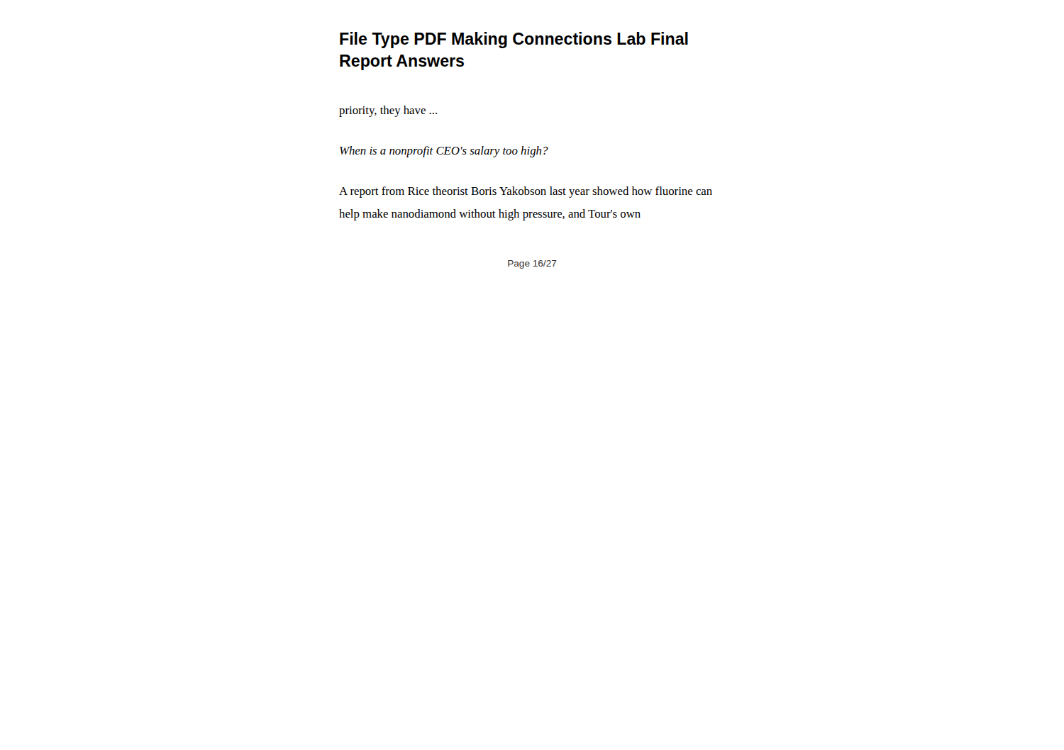File Type PDF Making Connections Lab Final Report Answers
priority, they have ...
When is a nonprofit CEO's salary too high?
A report from Rice theorist Boris Yakobson last year showed how fluorine can help make nanodiamond without high pressure, and Tour's own
Page 16/27